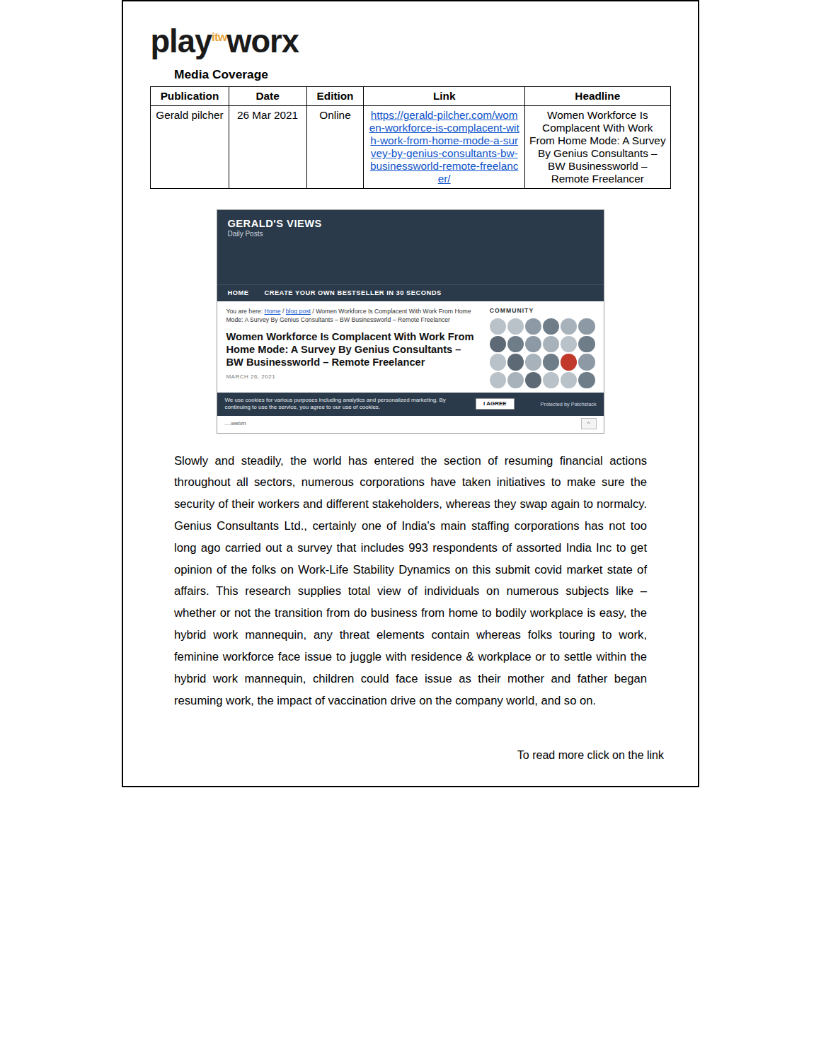play itw worx
Media Coverage
| Publication | Date | Edition | Link | Headline |
| --- | --- | --- | --- | --- |
| Gerald pilcher | 26 Mar 2021 | Online | https://gerald-pilcher.com/women-workforce-is-complacent-with-work-from-home-mode-a-survey-by-genius-consultants-bw-businessworld-remote-freelancer/ | Women Workforce Is Complacent With Work From Home Mode: A Survey By Genius Consultants – BW Businessworld – Remote Freelancer |
GERALD'S VIEWS
Daily Posts
HOME CREATE YOUR OWN BESTSELLER IN 30 SECONDS
You are here: Home / blog post / Women Workforce Is Complacent With Work From Home Mode: A Survey By Genius Consultants – BW Businessworld – Remote Freelancer
Women Workforce Is Complacent With Work From Home Mode: A Survey By Genius Consultants –
BW Businessworld – Remote Freelancer
MARCH 26, 2021
COMMUNITY
We use cookies for various purposes including analytics and personalized marketing. By continuing to use the service, you agree to our use of cookies.
I AGREE
Protected by Patchstack
....webm
^
Slowly and steadily, the world has entered the section of resuming financial actions throughout all sectors, numerous corporations have taken initiatives to make sure the security of their workers and different stakeholders, whereas they swap again to normalcy. Genius Consultants Ltd., certainly one of India's main staffing corporations has not too long ago carried out a survey that includes 993 respondents of assorted India Inc to get opinion of the folks on Work-Life Stability Dynamics on this submit covid market state of affairs. This research supplies total view of individuals on numerous subjects like – whether or not the transition from do business from home to bodily workplace is easy, the hybrid work mannequin, any threat elements contain whereas folks touring to work, feminine workforce face issue to juggle with residence & workplace or to settle within the hybrid work mannequin, children could face issue as their mother and father began resuming work, the impact of vaccination drive on the company world, and so on.
To read more click on the link